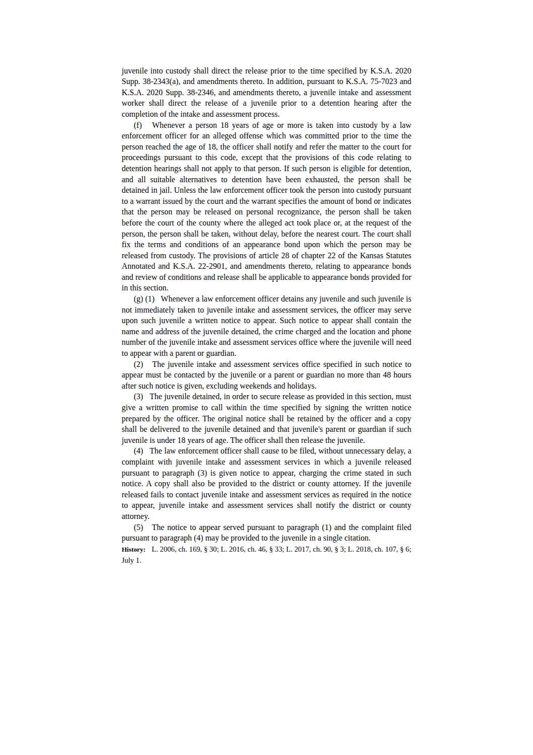juvenile into custody shall direct the release prior to the time specified by K.S.A. 2020 Supp. 38-2343(a), and amendments thereto. In addition, pursuant to K.S.A. 75-7023 and K.S.A. 2020 Supp. 38-2346, and amendments thereto, a juvenile intake and assessment worker shall direct the release of a juvenile prior to a detention hearing after the completion of the intake and assessment process.
(f) Whenever a person 18 years of age or more is taken into custody by a law enforcement officer for an alleged offense which was committed prior to the time the person reached the age of 18, the officer shall notify and refer the matter to the court for proceedings pursuant to this code, except that the provisions of this code relating to detention hearings shall not apply to that person. If such person is eligible for detention, and all suitable alternatives to detention have been exhausted, the person shall be detained in jail. Unless the law enforcement officer took the person into custody pursuant to a warrant issued by the court and the warrant specifies the amount of bond or indicates that the person may be released on personal recognizance, the person shall be taken before the court of the county where the alleged act took place or, at the request of the person, the person shall be taken, without delay, before the nearest court. The court shall fix the terms and conditions of an appearance bond upon which the person may be released from custody. The provisions of article 28 of chapter 22 of the Kansas Statutes Annotated and K.S.A. 22-2901, and amendments thereto, relating to appearance bonds and review of conditions and release shall be applicable to appearance bonds provided for in this section.
(g) (1) Whenever a law enforcement officer detains any juvenile and such juvenile is not immediately taken to juvenile intake and assessment services, the officer may serve upon such juvenile a written notice to appear. Such notice to appear shall contain the name and address of the juvenile detained, the crime charged and the location and phone number of the juvenile intake and assessment services office where the juvenile will need to appear with a parent or guardian.
(2) The juvenile intake and assessment services office specified in such notice to appear must be contacted by the juvenile or a parent or guardian no more than 48 hours after such notice is given, excluding weekends and holidays.
(3) The juvenile detained, in order to secure release as provided in this section, must give a written promise to call within the time specified by signing the written notice prepared by the officer. The original notice shall be retained by the officer and a copy shall be delivered to the juvenile detained and that juvenile's parent or guardian if such juvenile is under 18 years of age. The officer shall then release the juvenile.
(4) The law enforcement officer shall cause to be filed, without unnecessary delay, a complaint with juvenile intake and assessment services in which a juvenile released pursuant to paragraph (3) is given notice to appear, charging the crime stated in such notice. A copy shall also be provided to the district or county attorney. If the juvenile released fails to contact juvenile intake and assessment services as required in the notice to appear, juvenile intake and assessment services shall notify the district or county attorney.
(5) The notice to appear served pursuant to paragraph (1) and the complaint filed pursuant to paragraph (4) may be provided to the juvenile in a single citation.
History: L. 2006, ch. 169, § 30; L. 2016, ch. 46, § 33; L. 2017, ch. 90, § 3; L. 2018, ch. 107, § 6; July 1.